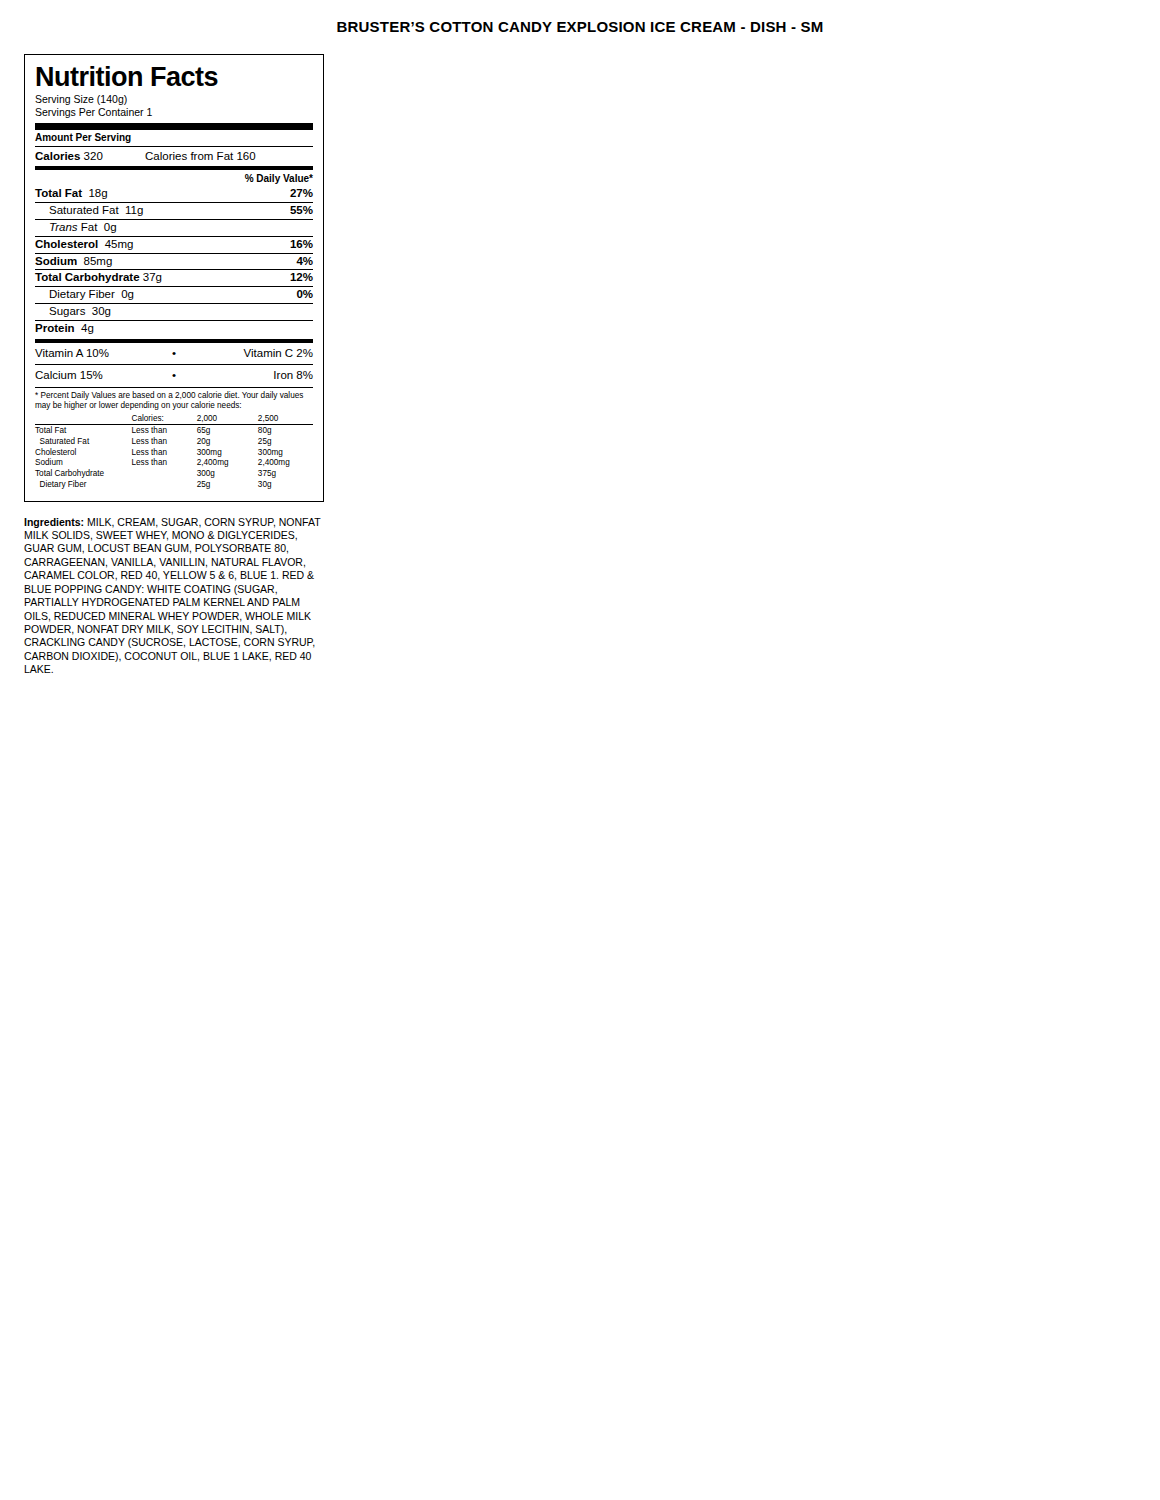BRUSTER’S COTTON CANDY EXPLOSION ICE CREAM - DISH - SM
Nutrition Facts
Serving Size (140g)
Servings Per Container 1
Amount Per Serving
| Calories 320 | Calories from Fat 160 |
| | % Daily Value* |
| Total Fat 18g | 27% |
| Saturated Fat 11g | 55% |
| Trans Fat 0g | |
| Cholesterol 45mg | 16% |
| Sodium 85mg | 4% |
| Total Carbohydrate 37g | 12% |
| Dietary Fiber 0g | 0% |
| Sugars 30g | |
| Protein 4g | |
| Vitamin A 10% | • | Vitamin C 2% |
| Calcium 15% | • | Iron 8% |
* Percent Daily Values are based on a 2,000 calorie diet. Your daily values may be higher or lower depending on your calorie needs:
| | Calories: | 2,000 | 2,500 |
| Total Fat | Less than | 65g | 80g |
| Saturated Fat | Less than | 20g | 25g |
| Cholesterol | Less than | 300mg | 300mg |
| Sodium | Less than | 2,400mg | 2,400mg |
| Total Carbohydrate | | 300g | 375g |
| Dietary Fiber | | 25g | 30g |
Ingredients: MILK, CREAM, SUGAR, CORN SYRUP, NONFAT MILK SOLIDS, SWEET WHEY, MONO & DIGLYCERIDES, GUAR GUM, LOCUST BEAN GUM, POLYSORBATE 80, CARRAGEENAN, VANILLA, VANILLIN, NATURAL FLAVOR, CARAMEL COLOR, RED 40, YELLOW 5 & 6, BLUE 1. RED & BLUE POPPING CANDY: WHITE COATING (SUGAR, PARTIALLY HYDROGENATED PALM KERNEL AND PALM OILS, REDUCED MINERAL WHEY POWDER, WHOLE MILK POWDER, NONFAT DRY MILK, SOY LECITHIN, SALT), CRACKLING CANDY (SUCROSE, LACTOSE, CORN SYRUP, CARBON DIOXIDE), COCONUT OIL, BLUE 1 LAKE, RED 40 LAKE.